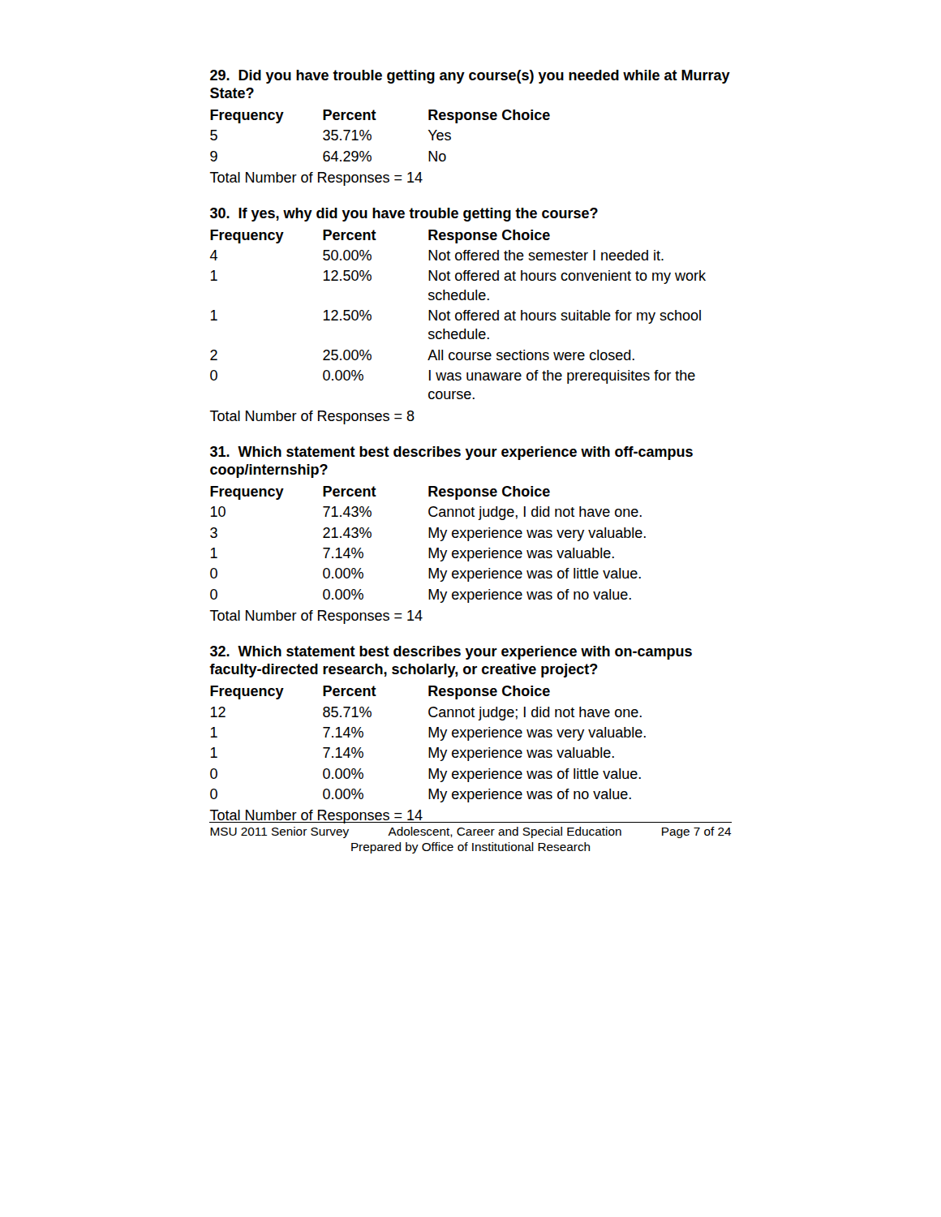29. Did you have trouble getting any course(s) you needed while at Murray State?
| Frequency | Percent | Response Choice |
| 5 | 35.71% | Yes |
| 9 | 64.29% | No |
Total Number of Responses = 14
30. If yes, why did you have trouble getting the course?
| Frequency | Percent | Response Choice |
| 4 | 50.00% | Not offered the semester I needed it. |
| 1 | 12.50% | Not offered at hours convenient to my work schedule. |
| 1 | 12.50% | Not offered at hours suitable for my school schedule. |
| 2 | 25.00% | All course sections were closed. |
| 0 | 0.00% | I was unaware of the prerequisites for the course. |
Total Number of Responses = 8
31. Which statement best describes your experience with off-campus
coop/internship?
| Frequency | Percent | Response Choice |
| 10 | 71.43% | Cannot judge, I did not have one. |
| 3 | 21.43% | My experience was very valuable. |
| 1 | 7.14% | My experience was valuable. |
| 0 | 0.00% | My experience was of little value. |
| 0 | 0.00% | My experience was of no value. |
Total Number of Responses = 14
32. Which statement best describes your experience with on-campus
faculty-directed research, scholarly, or creative project?
| Frequency | Percent | Response Choice |
| 12 | 85.71% | Cannot judge; I did not have one. |
| 1 | 7.14% | My experience was very valuable. |
| 1 | 7.14% | My experience was valuable. |
| 0 | 0.00% | My experience was of little value. |
| 0 | 0.00% | My experience was of no value. |
Total Number of Responses = 14
MSU 2011 Senior Survey
Adolescent, Career and Special Education
Page 7 of 24
Prepared by Office of Institutional Research